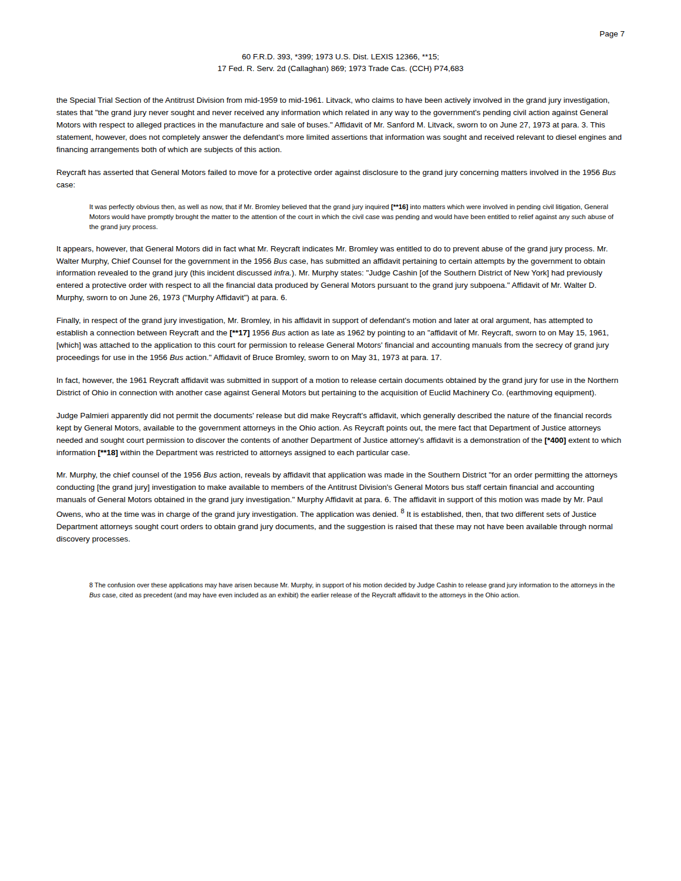Page 7
60 F.R.D. 393, *399; 1973 U.S. Dist. LEXIS 12366, **15;
17 Fed. R. Serv. 2d (Callaghan) 869; 1973 Trade Cas. (CCH) P74,683
the Special Trial Section of the Antitrust Division from mid-1959 to mid-1961. Litvack, who claims to have been actively involved in the grand jury investigation, states that "the grand jury never sought and never received any information which related in any way to the government's pending civil action against General Motors with respect to alleged practices in the manufacture and sale of buses." Affidavit of Mr. Sanford M. Litvack, sworn to on June 27, 1973 at para. 3. This statement, however, does not completely answer the defendant's more limited assertions that information was sought and received relevant to diesel engines and financing arrangements both of which are subjects of this action.
Reycraft has asserted that General Motors failed to move for a protective order against disclosure to the grand jury concerning matters involved in the 1956 Bus case:
It was perfectly obvious then, as well as now, that if Mr. Bromley believed that the grand jury inquired [**16] into matters which were involved in pending civil litigation, General Motors would have promptly brought the matter to the attention of the court in which the civil case was pending and would have been entitled to relief against any such abuse of the grand jury process.
It appears, however, that General Motors did in fact what Mr. Reycraft indicates Mr. Bromley was entitled to do to prevent abuse of the grand jury process. Mr. Walter Murphy, Chief Counsel for the government in the 1956 Bus case, has submitted an affidavit pertaining to certain attempts by the government to obtain information revealed to the grand jury (this incident discussed infra.). Mr. Murphy states: "Judge Cashin [of the Southern District of New York] had previously entered a protective order with respect to all the financial data produced by General Motors pursuant to the grand jury subpoena." Affidavit of Mr. Walter D. Murphy, sworn to on June 26, 1973 ("Murphy Affidavit") at para. 6.
Finally, in respect of the grand jury investigation, Mr. Bromley, in his affidavit in support of defendant's motion and later at oral argument, has attempted to establish a connection between Reycraft and the [**17] 1956 Bus action as late as 1962 by pointing to an "affidavit of Mr. Reycraft, sworn to on May 15, 1961, [which] was attached to the application to this court for permission to release General Motors' financial and accounting manuals from the secrecy of grand jury proceedings for use in the 1956 Bus action." Affidavit of Bruce Bromley, sworn to on May 31, 1973 at para. 17.
In fact, however, the 1961 Reycraft affidavit was submitted in support of a motion to release certain documents obtained by the grand jury for use in the Northern District of Ohio in connection with another case against General Motors but pertaining to the acquisition of Euclid Machinery Co. (earthmoving equipment).
Judge Palmieri apparently did not permit the documents' release but did make Reycraft's affidavit, which generally described the nature of the financial records kept by General Motors, available to the government attorneys in the Ohio action. As Reycraft points out, the mere fact that Department of Justice attorneys needed and sought court permission to discover the contents of another Department of Justice attorney's affidavit is a demonstration of the [*400] extent to which information [**18] within the Department was restricted to attorneys assigned to each particular case.
Mr. Murphy, the chief counsel of the 1956 Bus action, reveals by affidavit that application was made in the Southern District "for an order permitting the attorneys conducting [the grand jury] investigation to make available to members of the Antitrust Division's General Motors bus staff certain financial and accounting manuals of General Motors obtained in the grand jury investigation." Murphy Affidavit at para. 6. The affidavit in support of this motion was made by Mr. Paul Owens, who at the time was in charge of the grand jury investigation. The application was denied. 8 It is established, then, that two different sets of Justice Department attorneys sought court orders to obtain grand jury documents, and the suggestion is raised that these may not have been available through normal discovery processes.
8 The confusion over these applications may have arisen because Mr. Murphy, in support of his motion decided by Judge Cashin to release grand jury information to the attorneys in the Bus case, cited as precedent (and may have even included as an exhibit) the earlier release of the Reycraft affidavit to the attorneys in the Ohio action.